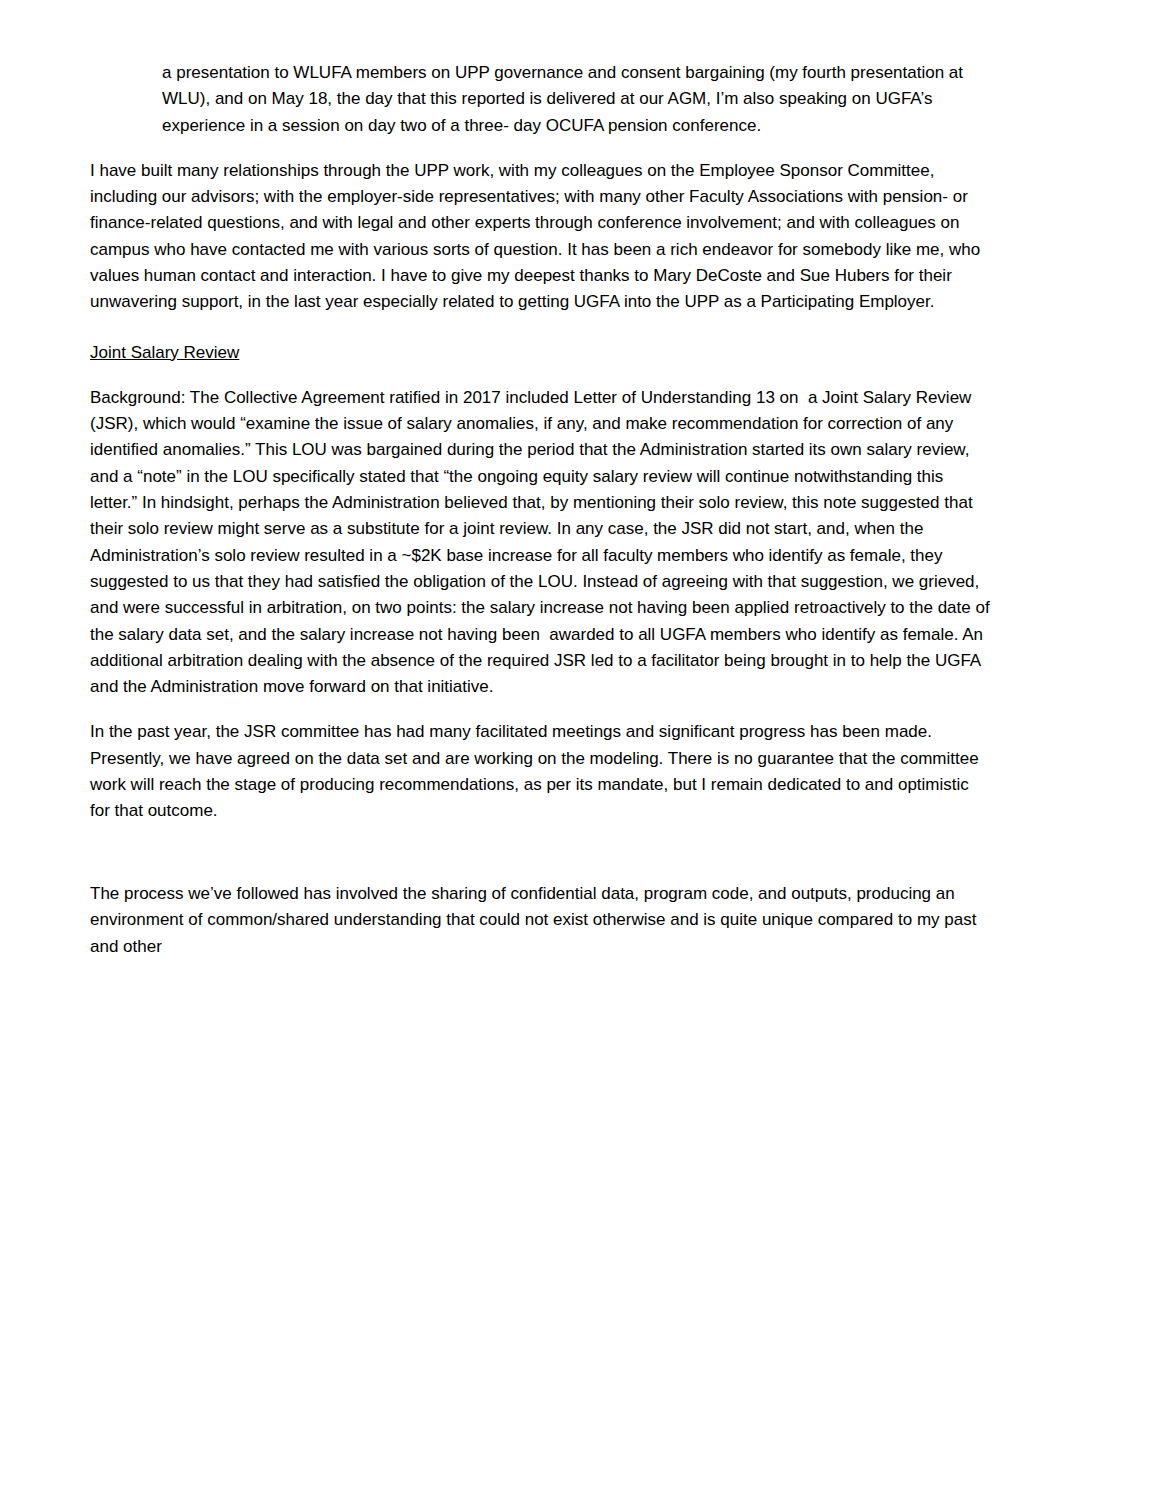a presentation to WLUFA members on UPP governance and consent bargaining (my fourth presentation at WLU), and on May 18, the day that this reported is delivered at our AGM, I’m also speaking on UGFA’s experience in a session on day two of a three- day OCUFA pension conference.
I have built many relationships through the UPP work, with my colleagues on the Employee Sponsor Committee, including our advisors; with the employer-side representatives; with many other Faculty Associations with pension- or finance-related questions, and with legal and other experts through conference involvement; and with colleagues on campus who have contacted me with various sorts of question. It has been a rich endeavor for somebody like me, who values human contact and interaction. I have to give my deepest thanks to Mary DeCoste and Sue Hubers for their unwavering support, in the last year especially related to getting UGFA into the UPP as a Participating Employer.
Joint Salary Review
Background: The Collective Agreement ratified in 2017 included Letter of Understanding 13 on a Joint Salary Review (JSR), which would “examine the issue of salary anomalies, if any, and make recommendation for correction of any identified anomalies.” This LOU was bargained during the period that the Administration started its own salary review, and a “note” in the LOU specifically stated that “the ongoing equity salary review will continue notwithstanding this letter.” In hindsight, perhaps the Administration believed that, by mentioning their solo review, this note suggested that their solo review might serve as a substitute for a joint review. In any case, the JSR did not start, and, when the Administration’s solo review resulted in a ~$2K base increase for all faculty members who identify as female, they suggested to us that they had satisfied the obligation of the LOU. Instead of agreeing with that suggestion, we grieved, and were successful in arbitration, on two points: the salary increase not having been applied retroactively to the date of the salary data set, and the salary increase not having been awarded to all UGFA members who identify as female. An additional arbitration dealing with the absence of the required JSR led to a facilitator being brought in to help the UGFA and the Administration move forward on that initiative.
In the past year, the JSR committee has had many facilitated meetings and significant progress has been made. Presently, we have agreed on the data set and are working on the modeling. There is no guarantee that the committee work will reach the stage of producing recommendations, as per its mandate, but I remain dedicated to and optimistic for that outcome.
The process we’ve followed has involved the sharing of confidential data, program code, and outputs, producing an environment of common/shared understanding that could not exist otherwise and is quite unique compared to my past and other